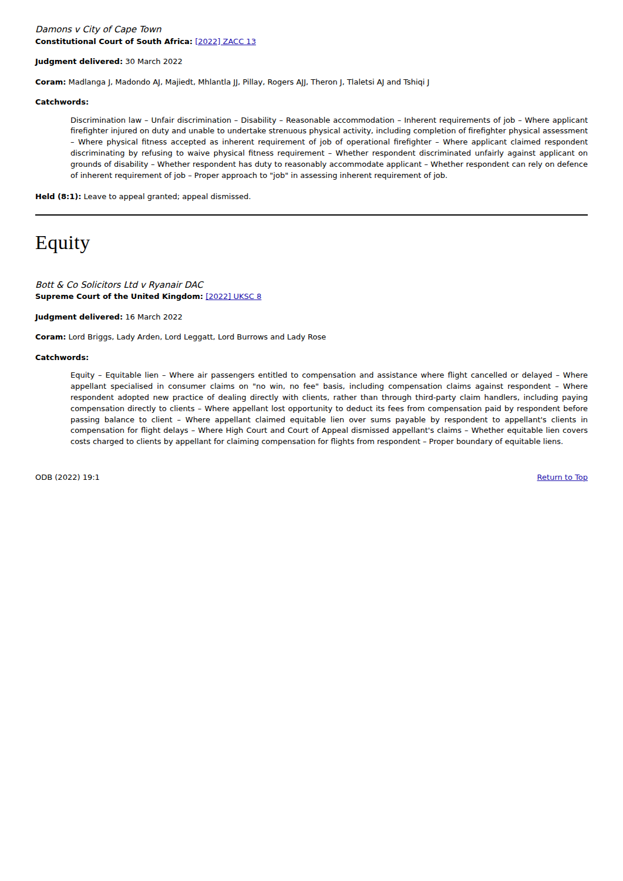Damons v City of Cape Town
Constitutional Court of South Africa: [2022] ZACC 13
Judgment delivered: 30 March 2022
Coram: Madlanga J, Madondo AJ, Majiedt, Mhlantla JJ, Pillay, Rogers AJJ, Theron J, Tlaletsi AJ and Tshiqi J
Catchwords:
Discrimination law – Unfair discrimination – Disability – Reasonable accommodation – Inherent requirements of job – Where applicant firefighter injured on duty and unable to undertake strenuous physical activity, including completion of firefighter physical assessment – Where physical fitness accepted as inherent requirement of job of operational firefighter – Where applicant claimed respondent discriminating by refusing to waive physical fitness requirement – Whether respondent discriminated unfairly against applicant on grounds of disability – Whether respondent has duty to reasonably accommodate applicant – Whether respondent can rely on defence of inherent requirement of job – Proper approach to "job" in assessing inherent requirement of job.
Held (8:1): Leave to appeal granted; appeal dismissed.
Equity
Bott & Co Solicitors Ltd v Ryanair DAC
Supreme Court of the United Kingdom: [2022] UKSC 8
Judgment delivered: 16 March 2022
Coram: Lord Briggs, Lady Arden, Lord Leggatt, Lord Burrows and Lady Rose
Catchwords:
Equity – Equitable lien – Where air passengers entitled to compensation and assistance where flight cancelled or delayed – Where appellant specialised in consumer claims on "no win, no fee" basis, including compensation claims against respondent – Where respondent adopted new practice of dealing directly with clients, rather than through third-party claim handlers, including paying compensation directly to clients – Where appellant lost opportunity to deduct its fees from compensation paid by respondent before passing balance to client – Where appellant claimed equitable lien over sums payable by respondent to appellant's clients in compensation for flight delays – Where High Court and Court of Appeal dismissed appellant's claims – Whether equitable lien covers costs charged to clients by appellant for claiming compensation for flights from respondent – Proper boundary of equitable liens.
ODB (2022) 19:1 Return to Top